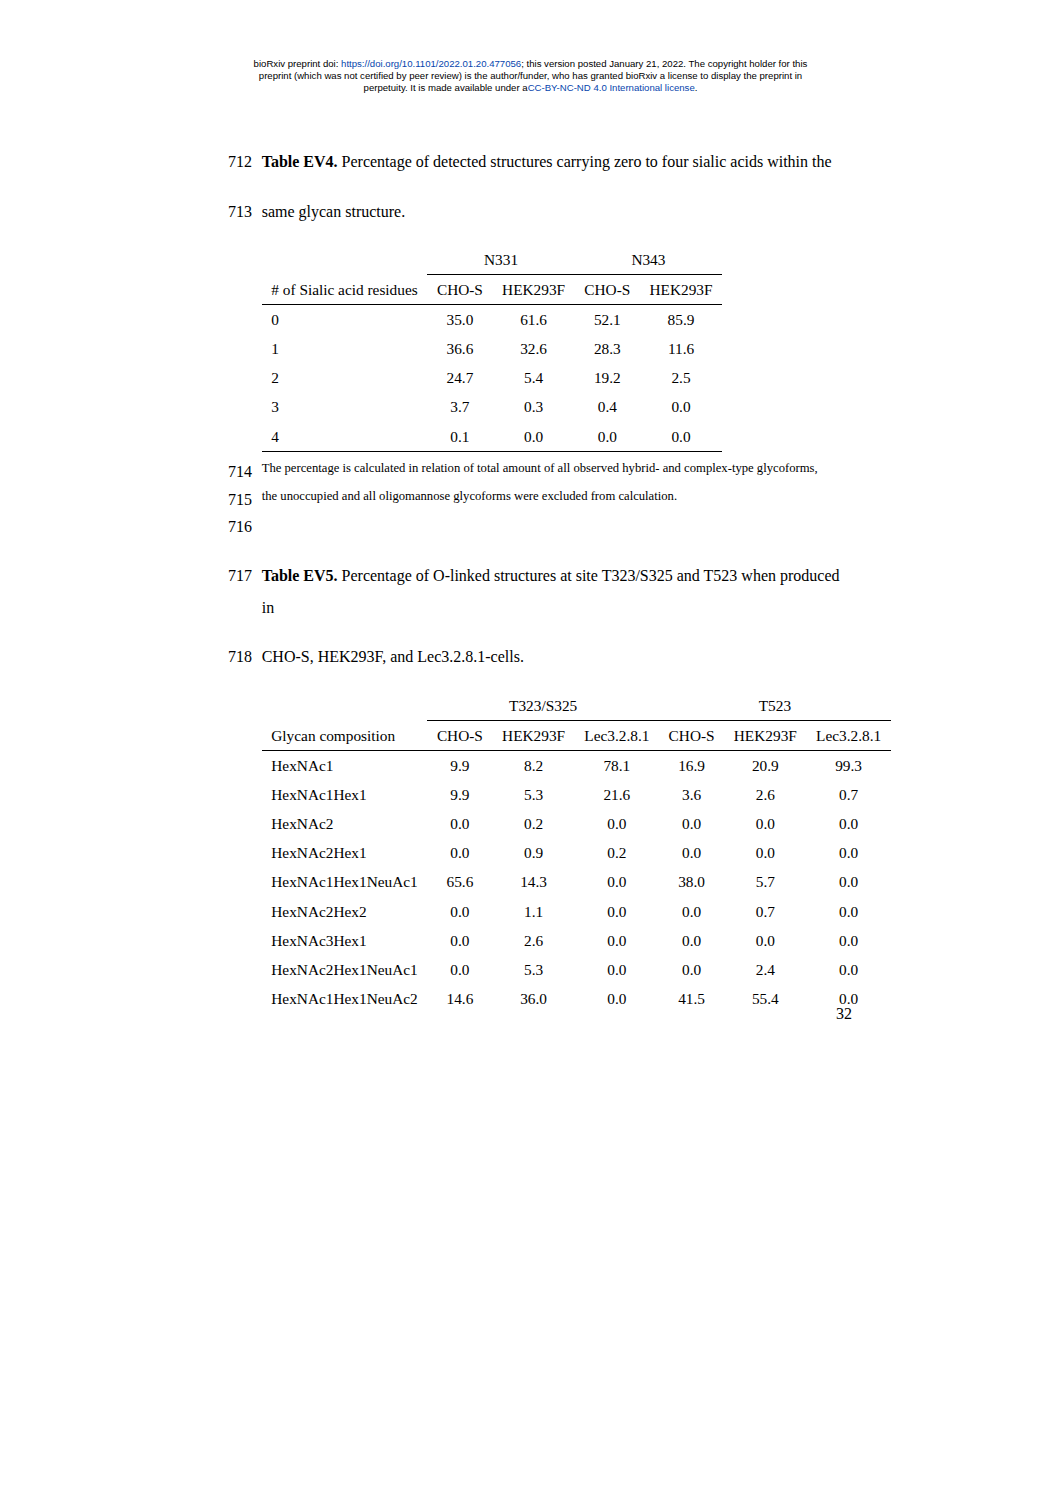bioRxiv preprint doi: https://doi.org/10.1101/2022.01.20.477056; this version posted January 21, 2022. The copyright holder for this
preprint (which was not certified by peer review) is the author/funder, who has granted bioRxiv a license to display the preprint in
perpetuity. It is made available under aCC-BY-NC-ND 4.0 International license.
712
Table EV4. Percentage of detected structures carrying zero to four sialic acids within the
713
same glycan structure.
| | N331 | N343 |
| # of Sialic acid residues | CHO-S | HEK293F | CHO-S | HEK293F |
| 0 | 35.0 | 61.6 | 52.1 | 85.9 |
| 1 | 36.6 | 32.6 | 28.3 | 11.6 |
| 2 | 24.7 | 5.4 | 19.2 | 2.5 |
| 3 | 3.7 | 0.3 | 0.4 | 0.0 |
| 4 | 0.1 | 0.0 | 0.0 | 0.0 |
714
The percentage is calculated in relation of total amount of all observed hybrid- and complex-type glycoforms,
715
the unoccupied and all oligomannose glycoforms were excluded from calculation.
716
717
Table EV5. Percentage of O-linked structures at site T323/S325 and T523 when produced in
718
CHO-S, HEK293F, and Lec3.2.8.1-cells.
| | T323/S325 | T523 |
| Glycan composition | CHO-S | HEK293F | Lec3.2.8.1 | CHO-S | HEK293F | Lec3.2.8.1 |
| HexNAc1 | 9.9 | 8.2 | 78.1 | 16.9 | 20.9 | 99.3 |
| HexNAc1Hex1 | 9.9 | 5.3 | 21.6 | 3.6 | 2.6 | 0.7 |
| HexNAc2 | 0.0 | 0.2 | 0.0 | 0.0 | 0.0 | 0.0 |
| HexNAc2Hex1 | 0.0 | 0.9 | 0.2 | 0.0 | 0.0 | 0.0 |
| HexNAc1Hex1NeuAc1 | 65.6 | 14.3 | 0.0 | 38.0 | 5.7 | 0.0 |
| HexNAc2Hex2 | 0.0 | 1.1 | 0.0 | 0.0 | 0.7 | 0.0 |
| HexNAc3Hex1 | 0.0 | 2.6 | 0.0 | 0.0 | 0.0 | 0.0 |
| HexNAc2Hex1NeuAc1 | 0.0 | 5.3 | 0.0 | 0.0 | 2.4 | 0.0 |
| HexNAc1Hex1NeuAc2 | 14.6 | 36.0 | 0.0 | 41.5 | 55.4 | 0.0 |
32